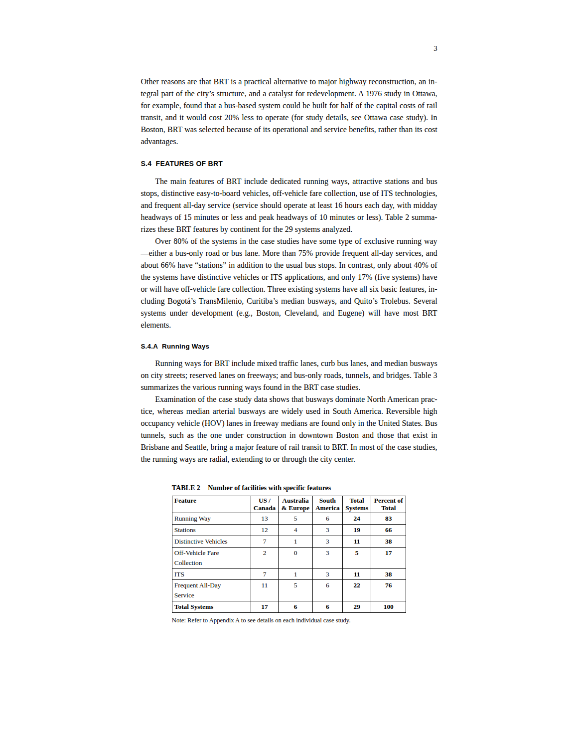3
Other reasons are that BRT is a practical alternative to major highway reconstruction, an integral part of the city’s structure, and a catalyst for redevelopment. A 1976 study in Ottawa, for example, found that a bus-based system could be built for half of the capital costs of rail transit, and it would cost 20% less to operate (for study details, see Ottawa case study). In Boston, BRT was selected because of its operational and service benefits, rather than its cost advantages.
S.4 FEATURES OF BRT
The main features of BRT include dedicated running ways, attractive stations and bus stops, distinctive easy-to-board vehicles, off-vehicle fare collection, use of ITS technologies, and frequent all-day service (service should operate at least 16 hours each day, with midday headways of 15 minutes or less and peak headways of 10 minutes or less). Table 2 summarizes these BRT features by continent for the 29 systems analyzed.
Over 80% of the systems in the case studies have some type of exclusive running way—either a bus-only road or bus lane. More than 75% provide frequent all-day services, and about 66% have “stations” in addition to the usual bus stops. In contrast, only about 40% of the systems have distinctive vehicles or ITS applications, and only 17% (five systems) have or will have off-vehicle fare collection. Three existing systems have all six basic features, including Bogotá’s TransMilenio, Curitiba’s median busways, and Quito’s Trolebus. Several systems under development (e.g., Boston, Cleveland, and Eugene) will have most BRT elements.
S.4.A Running Ways
Running ways for BRT include mixed traffic lanes, curb bus lanes, and median busways on city streets; reserved lanes on freeways; and bus-only roads, tunnels, and bridges. Table 3 summarizes the various running ways found in the BRT case studies.
Examination of the case study data shows that busways dominate North American practice, whereas median arterial busways are widely used in South America. Reversible high occupancy vehicle (HOV) lanes in freeway medians are found only in the United States. Bus tunnels, such as the one under construction in downtown Boston and those that exist in Brisbane and Seattle, bring a major feature of rail transit to BRT. In most of the case studies, the running ways are radial, extending to or through the city center.
TABLE 2 Number of facilities with specific features
| Feature | US / Canada | Australia & Europe | South America | Total Systems | Percent of Total |
| --- | --- | --- | --- | --- | --- |
| Running Way | 13 | 5 | 6 | 24 | 83 |
| Stations | 12 | 4 | 3 | 19 | 66 |
| Distinctive Vehicles | 7 | 1 | 3 | 11 | 38 |
| Off-Vehicle Fare Collection | 2 | 0 | 3 | 5 | 17 |
| ITS | 7 | 1 | 3 | 11 | 38 |
| Frequent All-Day Service | 11 | 5 | 6 | 22 | 76 |
| Total Systems | 17 | 6 | 6 | 29 | 100 |
Note: Refer to Appendix A to see details on each individual case study.